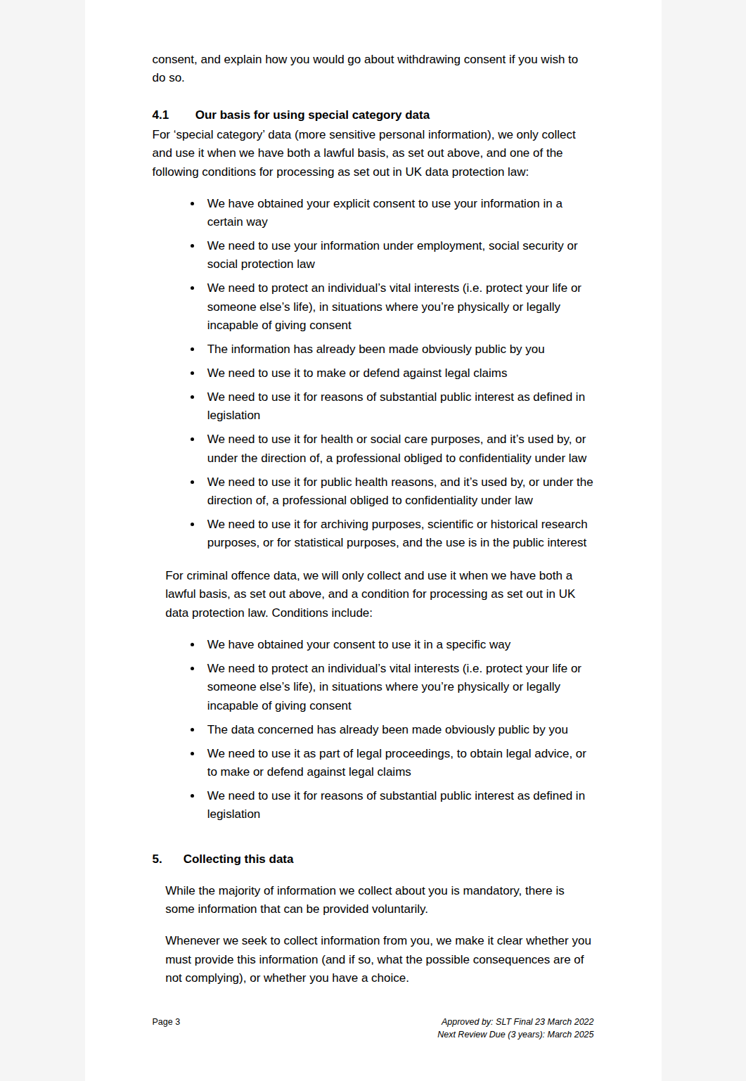consent, and explain how you would go about withdrawing consent if you wish to do so.
4.1 Our basis for using special category data
For ‘special category’ data (more sensitive personal information), we only collect and use it when we have both a lawful basis, as set out above, and one of the following conditions for processing as set out in UK data protection law:
We have obtained your explicit consent to use your information in a certain way
We need to use your information under employment, social security or social protection law
We need to protect an individual’s vital interests (i.e. protect your life or someone else’s life), in situations where you’re physically or legally incapable of giving consent
The information has already been made obviously public by you
We need to use it to make or defend against legal claims
We need to use it for reasons of substantial public interest as defined in legislation
We need to use it for health or social care purposes, and it’s used by, or under the direction of, a professional obliged to confidentiality under law
We need to use it for public health reasons, and it’s used by, or under the direction of, a professional obliged to confidentiality under law
We need to use it for archiving purposes, scientific or historical research purposes, or for statistical purposes, and the use is in the public interest
For criminal offence data, we will only collect and use it when we have both a lawful basis, as set out above, and a condition for processing as set out in UK data protection law. Conditions include:
We have obtained your consent to use it in a specific way
We need to protect an individual’s vital interests (i.e. protect your life or someone else’s life), in situations where you’re physically or legally incapable of giving consent
The data concerned has already been made obviously public by you
We need to use it as part of legal proceedings, to obtain legal advice, or to make or defend against legal claims
We need to use it for reasons of substantial public interest as defined in legislation
5. Collecting this data
While the majority of information we collect about you is mandatory, there is some information that can be provided voluntarily.
Whenever we seek to collect information from you, we make it clear whether you must provide this information (and if so, what the possible consequences are of not complying), or whether you have a choice.
Page 3 Approved by: SLT Final 23 March 2022
Next Review Due (3 years): March 2025